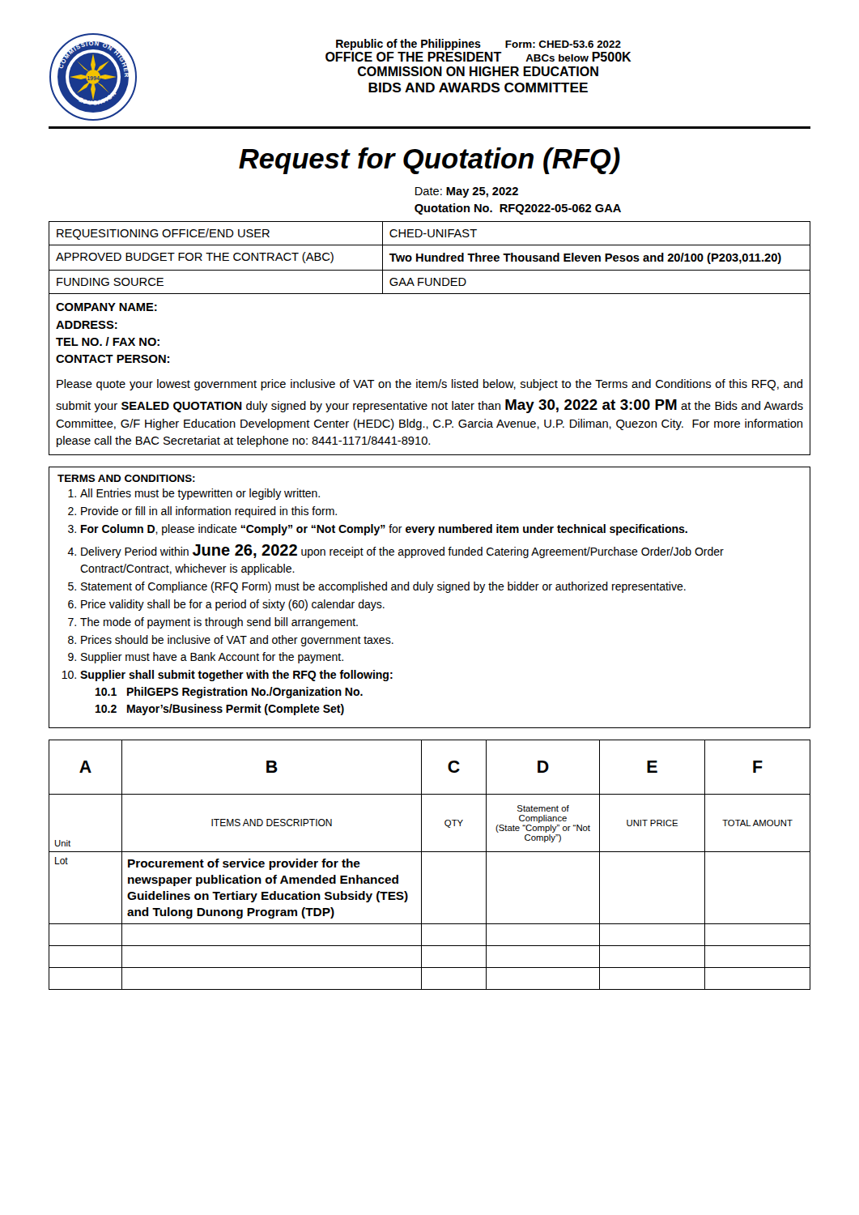1994 COMMISSION ON HIGHER EDUCATION
Republic of the Philippines Form: CHED-53.6 2022
OFFICE OF THE PRESIDENT ABCs below P500K
COMMISSION ON HIGHER EDUCATION
BIDS AND AWARDS COMMITTEE
Request for Quotation (RFQ)
Date: May 25, 2022
Quotation No. RFQ2022-05-062 GAA
| REQUESITIONING OFFICE/END USER | CHED-UNIFAST |
| APPROVED BUDGET FOR THE CONTRACT (ABC) | Two Hundred Three Thousand Eleven Pesos and 20/100 (P203,011.20) |
| FUNDING SOURCE | GAA FUNDED |
| COMPANY NAME: ADDRESS: TEL NO. / FAX NO: CONTACT PERSON: Please quote your lowest government price inclusive of VAT on the item/s listed below, subject to the Terms and Conditions of this RFQ, and submit your SEALED QUOTATION duly signed by your representative not later than May 30, 2022 at 3:00 PM at the Bids and Awards Committee, G/F Higher Education Development Center (HEDC) Bldg., C.P. Garcia Avenue, U.P. Diliman, Quezon City. For more information please call the BAC Secretariat at telephone no: 8441-1171/8441-8910. |
TERMS AND CONDITIONS:
All Entries must be typewritten or legibly written.
Provide or fill in all information required in this form.
For Column D, please indicate “Comply” or “Not Comply” for every numbered item under technical specifications.
Delivery Period within June 26, 2022 upon receipt of the approved funded Catering Agreement/Purchase Order/Job Order Contract/Contract, whichever is applicable.
Statement of Compliance (RFQ Form) must be accomplished and duly signed by the bidder or authorized representative.
Price validity shall be for a period of sixty (60) calendar days.
The mode of payment is through send bill arrangement.
Prices should be inclusive of VAT and other government taxes.
Supplier must have a Bank Account for the payment.
Supplier shall submit together with the RFQ the following:
10.1 PhilGEPS Registration No./Organization No.
10.2 Mayor’s/Business Permit (Complete Set)
| A | B | C | D | E | F |
| Unit | ITEMS AND DESCRIPTION | QTY | Statement of Compliance (State “Comply” or “Not Comply”) | UNIT PRICE | TOTAL AMOUNT |
| Lot | Procurement of service provider for the newspaper publication of Amended Enhanced Guidelines on Tertiary Education Subsidy (TES) and Tulong Dunong Program (TDP) | | | | |